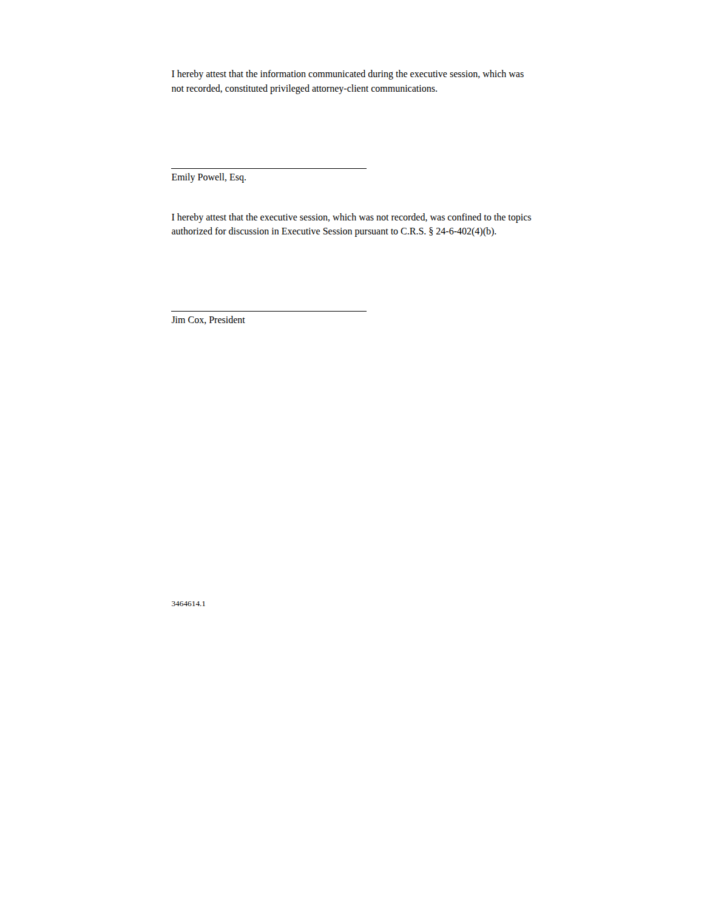I hereby attest that the information communicated during the executive session, which was not recorded, constituted privileged attorney-client communications.
Emily Powell, Esq.
I hereby attest that the executive session, which was not recorded, was confined to the topics authorized for discussion in Executive Session pursuant to C.R.S. § 24-6-402(4)(b).
Jim Cox, President
3464614.1